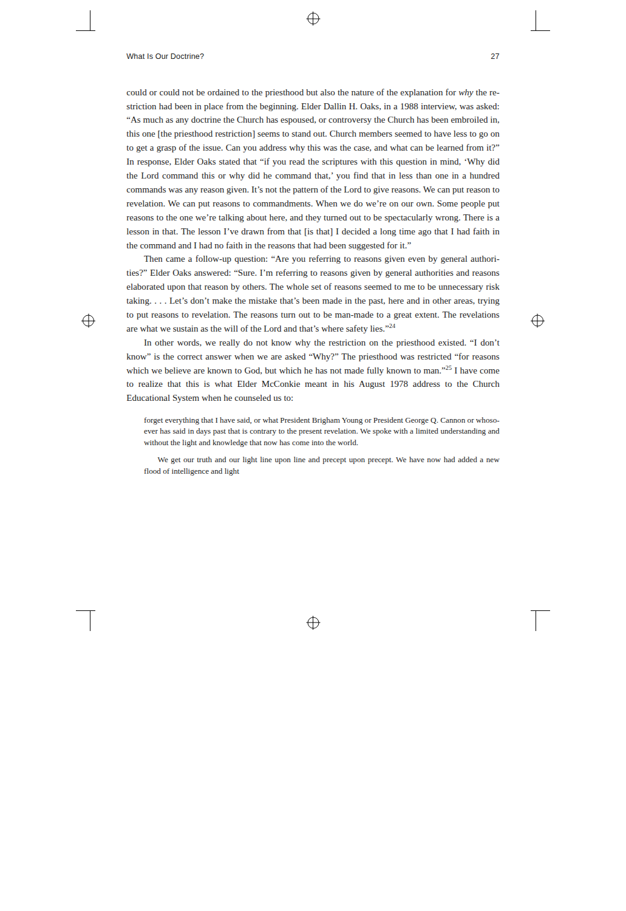What Is Our Doctrine? 27
could or could not be ordained to the priesthood but also the nature of the explanation for why the restriction had been in place from the beginning. Elder Dallin H. Oaks, in a 1988 interview, was asked: “As much as any doctrine the Church has espoused, or controversy the Church has been embroiled in, this one [the priesthood restriction] seems to stand out. Church members seemed to have less to go on to get a grasp of the issue. Can you address why this was the case, and what can be learned from it?” In response, Elder Oaks stated that “if you read the scriptures with this question in mind, ‘Why did the Lord command this or why did he command that,’ you find that in less than one in a hundred commands was any reason given. It’s not the pattern of the Lord to give reasons. We can put reason to revelation. We can put reasons to commandments. When we do we’re on our own. Some people put reasons to the one we’re talking about here, and they turned out to be spectacularly wrong. There is a lesson in that. The lesson I’ve drawn from that [is that] I decided a long time ago that I had faith in the command and I had no faith in the reasons that had been suggested for it.”
Then came a follow-up question: “Are you referring to reasons given even by general authorities?” Elder Oaks answered: “Sure. I’m referring to reasons given by general authorities and reasons elaborated upon that reason by others. The whole set of reasons seemed to me to be unnecessary risk taking. . . . Let’s don’t make the mistake that’s been made in the past, here and in other areas, trying to put reasons to revelation. The reasons turn out to be man-made to a great extent. The revelations are what we sustain as the will of the Lord and that’s where safety lies.”24
In other words, we really do not know why the restriction on the priesthood existed. “I don’t know” is the correct answer when we are asked “Why?” The priesthood was restricted “for reasons which we believe are known to God, but which he has not made fully known to man.”25 I have come to realize that this is what Elder McConkie meant in his August 1978 address to the Church Educational System when he counseled us to:
forget everything that I have said, or what President Brigham Young or President George Q. Cannon or whosoever has said in days past that is contrary to the present revelation. We spoke with a limited understanding and without the light and knowledge that now has come into the world.
We get our truth and our light line upon line and precept upon precept. We have now had added a new flood of intelligence and light